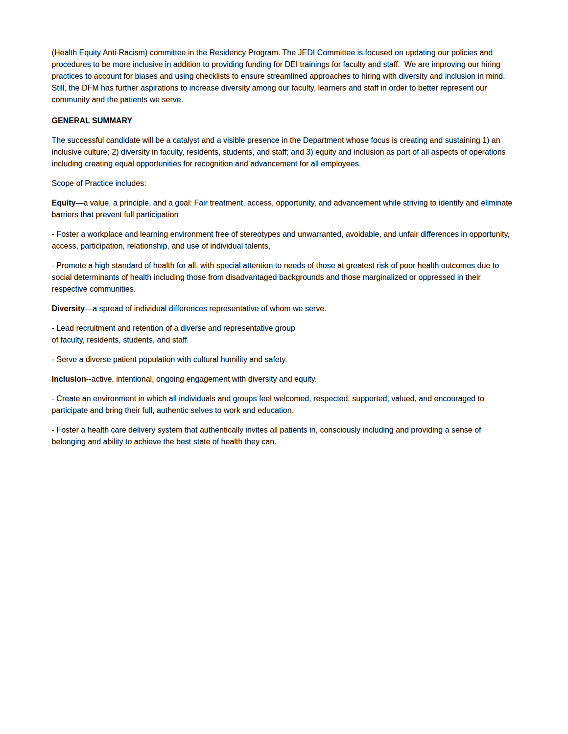(Health Equity Anti-Racism) committee in the Residency Program. The JEDI Committee is focused on updating our policies and procedures to be more inclusive in addition to providing funding for DEI trainings for faculty and staff. We are improving our hiring practices to account for biases and using checklists to ensure streamlined approaches to hiring with diversity and inclusion in mind. Still, the DFM has further aspirations to increase diversity among our faculty, learners and staff in order to better represent our community and the patients we serve.
General Summary
The successful candidate will be a catalyst and a visible presence in the Department whose focus is creating and sustaining 1) an inclusive culture; 2) diversity in faculty, residents, students, and staff; and 3) equity and inclusion as part of all aspects of operations including creating equal opportunities for recognition and advancement for all employees.
Scope of Practice includes:
Equity—a value, a principle, and a goal: Fair treatment, access, opportunity, and advancement while striving to identify and eliminate barriers that prevent full participation
- Foster a workplace and learning environment free of stereotypes and unwarranted, avoidable, and unfair differences in opportunity, access, participation, relationship, and use of individual talents,
- Promote a high standard of health for all, with special attention to needs of those at greatest risk of poor health outcomes due to social determinants of health including those from disadvantaged backgrounds and those marginalized or oppressed in their respective communities.
Diversity—a spread of individual differences representative of whom we serve.
- Lead recruitment and retention of a diverse and representative group
of faculty, residents, students, and staff.
- Serve a diverse patient population with cultural humility and safety.
Inclusion--active, intentional, ongoing engagement with diversity and equity.
- Create an environment in which all individuals and groups feel welcomed, respected, supported, valued, and encouraged to participate and bring their full, authentic selves to work and education.
- Foster a health care delivery system that authentically invites all patients in, consciously including and providing a sense of belonging and ability to achieve the best state of health they can.